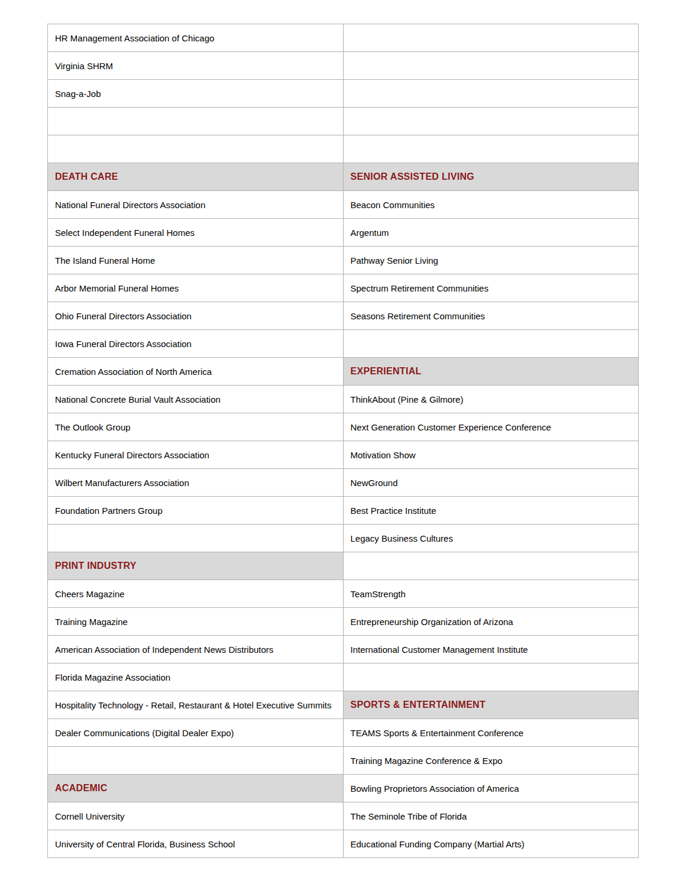| HR Management Association of Chicago | |
| Virginia SHRM | |
| Snag-a-Job | |
| DEATH CARE | SENIOR ASSISTED LIVING |
| National Funeral Directors Association | Beacon Communities |
| Select Independent Funeral Homes | Argentum |
| The Island Funeral Home | Pathway Senior Living |
| Arbor Memorial Funeral Homes | Spectrum Retirement Communities |
| Ohio Funeral Directors Association | Seasons Retirement Communities |
| Iowa Funeral Directors Association | |
| Cremation Association of North America | EXPERIENTIAL |
| National Concrete Burial Vault Association | ThinkAbout (Pine & Gilmore) |
| The Outlook Group | Next Generation Customer Experience Conference |
| Kentucky Funeral Directors Association | Motivation Show |
| Wilbert Manufacturers Association | NewGround |
| Foundation Partners Group | Best Practice Institute |
| | Legacy Business Cultures |
| PRINT INDUSTRY | |
| Cheers Magazine | TeamStrength |
| Training Magazine | Entrepreneurship Organization of Arizona |
| American Association of Independent News Distributors | International Customer Management Institute |
| Florida Magazine Association | |
| Hospitality Technology - Retail, Restaurant & Hotel Executive Summits | SPORTS & ENTERTAINMENT |
| Dealer Communications (Digital Dealer Expo) | TEAMS Sports & Entertainment Conference |
| | Training Magazine Conference & Expo |
| ACADEMIC | Bowling Proprietors Association of America |
| Cornell University | The Seminole Tribe of Florida |
| University of Central Florida, Business School | Educational Funding Company (Martial Arts) |